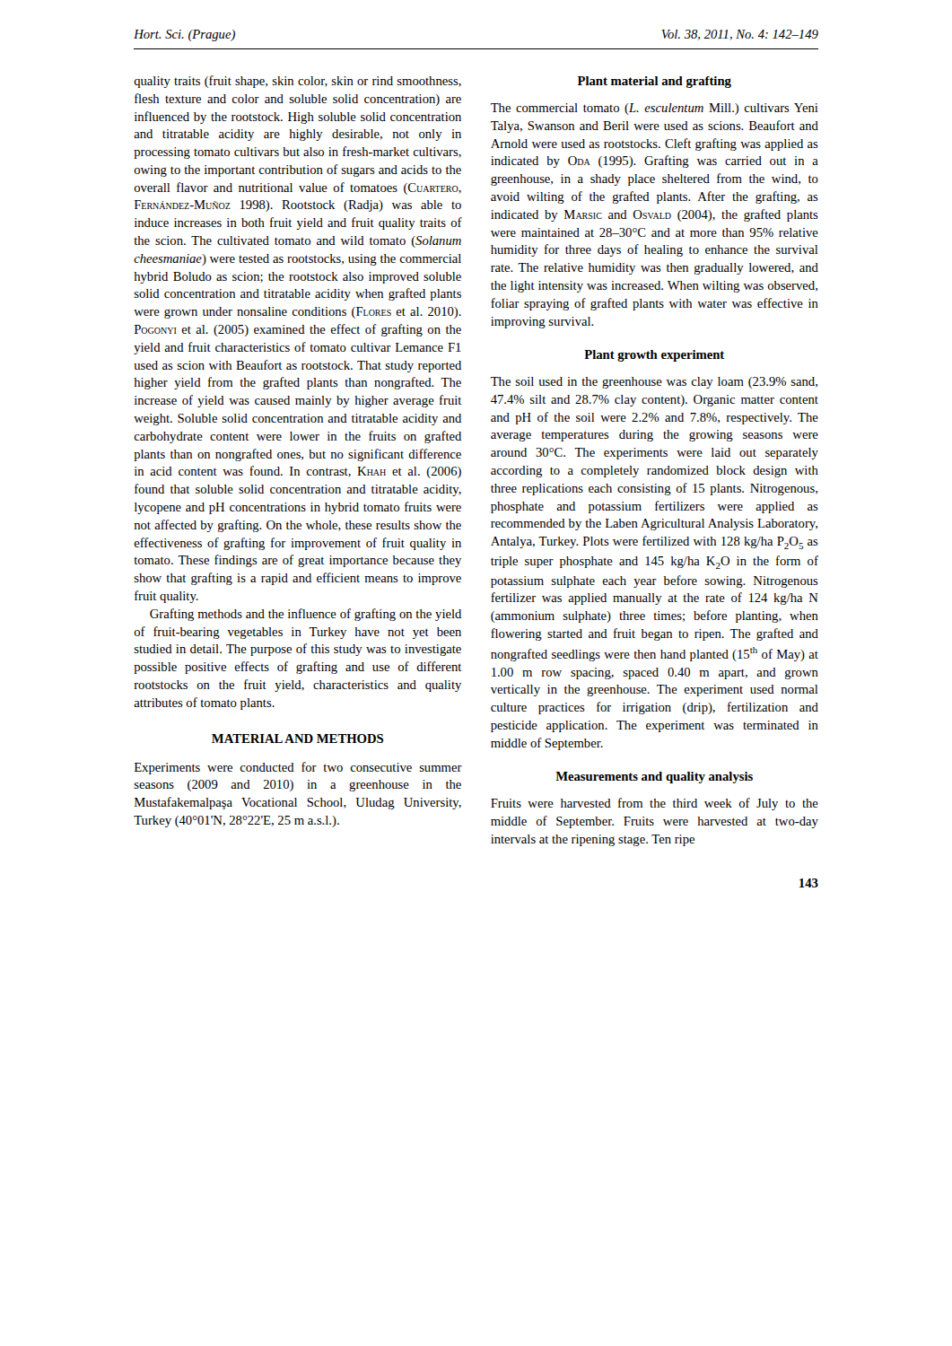Hort. Sci. (Prague) Vol. 38, 2011, No. 4: 142–149
quality traits (fruit shape, skin color, skin or rind smoothness, flesh texture and color and soluble solid concentration) are influenced by the rootstock. High soluble solid concentration and titratable acidity are highly desirable, not only in processing tomato cultivars but also in fresh-market cultivars, owing to the important contribution of sugars and acids to the overall flavor and nutritional value of tomatoes (Cuartero, Fernández-Muñoz 1998). Rootstock (Radja) was able to induce increases in both fruit yield and fruit quality traits of the scion. The cultivated tomato and wild tomato (Solanum cheesmaniae) were tested as rootstocks, using the commercial hybrid Boludo as scion; the rootstock also improved soluble solid concentration and titratable acidity when grafted plants were grown under nonsaline conditions (Flores et al. 2010). Pogonyi et al. (2005) examined the effect of grafting on the yield and fruit characteristics of tomato cultivar Lemance F1 used as scion with Beaufort as rootstock. That study reported higher yield from the grafted plants than nongrafted. The increase of yield was caused mainly by higher average fruit weight. Soluble solid concentration and titratable acidity and carbohydrate content were lower in the fruits on grafted plants than on nongrafted ones, but no significant difference in acid content was found. In contrast, Khah et al. (2006) found that soluble solid concentration and titratable acidity, lycopene and pH concentrations in hybrid tomato fruits were not affected by grafting. On the whole, these results show the effectiveness of grafting for improvement of fruit quality in tomato. These findings are of great importance because they show that grafting is a rapid and efficient means to improve fruit quality.
Grafting methods and the influence of grafting on the yield of fruit-bearing vegetables in Turkey have not yet been studied in detail. The purpose of this study was to investigate possible positive effects of grafting and use of different rootstocks on the fruit yield, characteristics and quality attributes of tomato plants.
MATERIAL AND METHODS
Experiments were conducted for two consecutive summer seasons (2009 and 2010) in a greenhouse in the Mustafakemalpaşa Vocational School, Uludag University, Turkey (40°01'N, 28°22'E, 25 m a.s.l.).
Plant material and grafting
The commercial tomato (L. esculentum Mill.) cultivars Yeni Talya, Swanson and Beril were used as scions. Beaufort and Arnold were used as rootstocks. Cleft grafting was applied as indicated by Oda (1995). Grafting was carried out in a greenhouse, in a shady place sheltered from the wind, to avoid wilting of the grafted plants. After the grafting, as indicated by Marsic and Osvald (2004), the grafted plants were maintained at 28–30°C and at more than 95% relative humidity for three days of healing to enhance the survival rate. The relative humidity was then gradually lowered, and the light intensity was increased. When wilting was observed, foliar spraying of grafted plants with water was effective in improving survival.
Plant growth experiment
The soil used in the greenhouse was clay loam (23.9% sand, 47.4% silt and 28.7% clay content). Organic matter content and pH of the soil were 2.2% and 7.8%, respectively. The average temperatures during the growing seasons were around 30°C. The experiments were laid out separately according to a completely randomized block design with three replications each consisting of 15 plants. Nitrogenous, phosphate and potassium fertilizers were applied as recommended by the Laben Agricultural Analysis Laboratory, Antalya, Turkey. Plots were fertilized with 128 kg/ha P2O5 as triple super phosphate and 145 kg/ha K2O in the form of potassium sulphate each year before sowing. Nitrogenous fertilizer was applied manually at the rate of 124 kg/ha N (ammonium sulphate) three times; before planting, when flowering started and fruit began to ripen. The grafted and nongrafted seedlings were then hand planted (15th of May) at 1.00 m row spacing, spaced 0.40 m apart, and grown vertically in the greenhouse. The experiment used normal culture practices for irrigation (drip), fertilization and pesticide application. The experiment was terminated in middle of September.
Measurements and quality analysis
Fruits were harvested from the third week of July to the middle of September. Fruits were harvested at two-day intervals at the ripening stage. Ten ripe
143